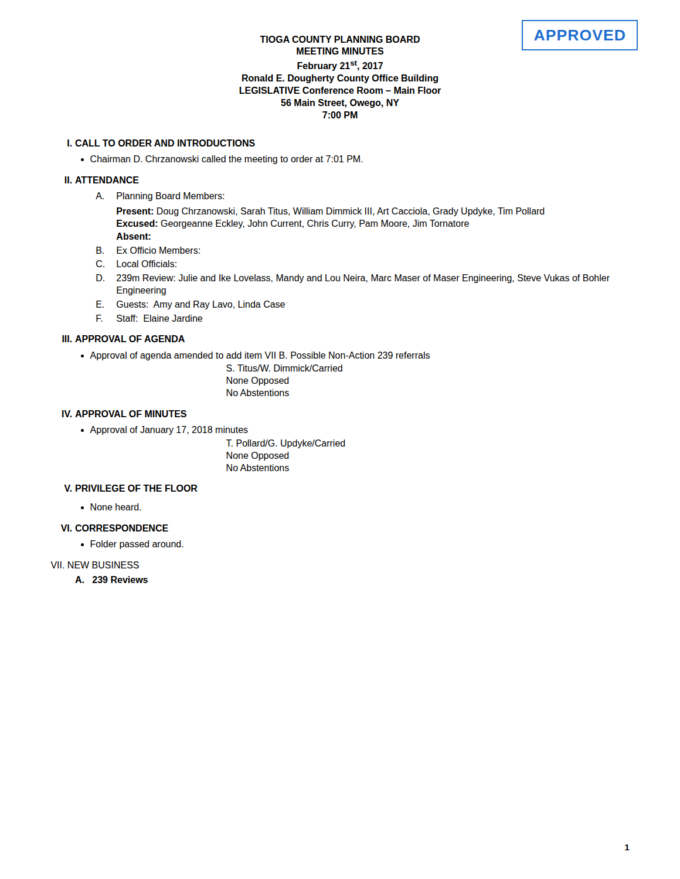APPROVED
TIOGA COUNTY PLANNING BOARD
MEETING MINUTES
February 21st, 2017
Ronald E. Dougherty County Office Building
LEGISLATIVE Conference Room – Main Floor
56 Main Street, Owego, NY
7:00 PM
I. CALL TO ORDER AND INTRODUCTIONS
Chairman D. Chrzanowski called the meeting to order at 7:01 PM.
II. ATTENDANCE
A. Planning Board Members:
Present: Doug Chrzanowski, Sarah Titus, William Dimmick III, Art Cacciola, Grady Updyke, Tim Pollard
Excused: Georgeanne Eckley, John Current, Chris Curry, Pam Moore, Jim Tornatore
Absent:
B. Ex Officio Members:
C. Local Officials:
D. 239m Review: Julie and Ike Lovelass, Mandy and Lou Neira, Marc Maser of Maser Engineering, Steve Vukas of Bohler Engineering
E. Guests: Amy and Ray Lavo, Linda Case
F. Staff: Elaine Jardine
III. APPROVAL OF AGENDA
Approval of agenda amended to add item VII B. Possible Non-Action 239 referrals
S. Titus/W. Dimmick/Carried
None Opposed
No Abstentions
IV. APPROVAL OF MINUTES
Approval of January 17, 2018 minutes
T. Pollard/G. Updyke/Carried
None Opposed
No Abstentions
V. PRIVILEGE OF THE FLOOR
None heard.
VI. CORRESPONDENCE
Folder passed around.
VII. NEW BUSINESS
A. 239 Reviews
1